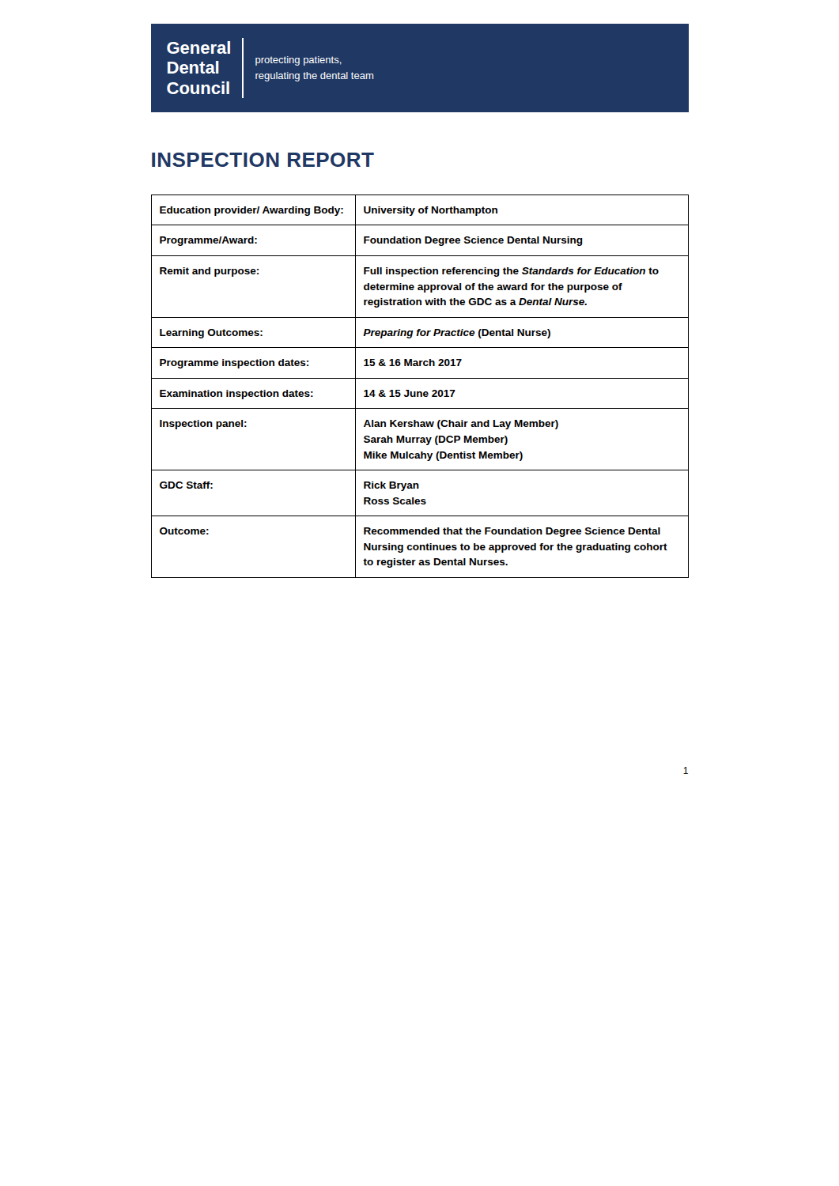General
Dental
Council
protecting patients,
regulating the dental team
INSPECTION REPORT
| Education provider/ Awarding Body: | University of Northampton |
| Programme/Award: | Foundation Degree Science Dental Nursing |
| Remit and purpose: | Full inspection referencing the Standards for Education to determine approval of the award for the purpose of registration with the GDC as a Dental Nurse. |
| Learning Outcomes: | Preparing for Practice (Dental Nurse) |
| Programme inspection dates: | 15 & 16 March 2017 |
| Examination inspection dates: | 14 & 15 June 2017 |
| Inspection panel: | Alan Kershaw (Chair and Lay Member) Sarah Murray (DCP Member) Mike Mulcahy (Dentist Member) |
| GDC Staff: | Rick Bryan Ross Scales |
| Outcome: | Recommended that the Foundation Degree Science Dental Nursing continues to be approved for the graduating cohort to register as Dental Nurses. |
1